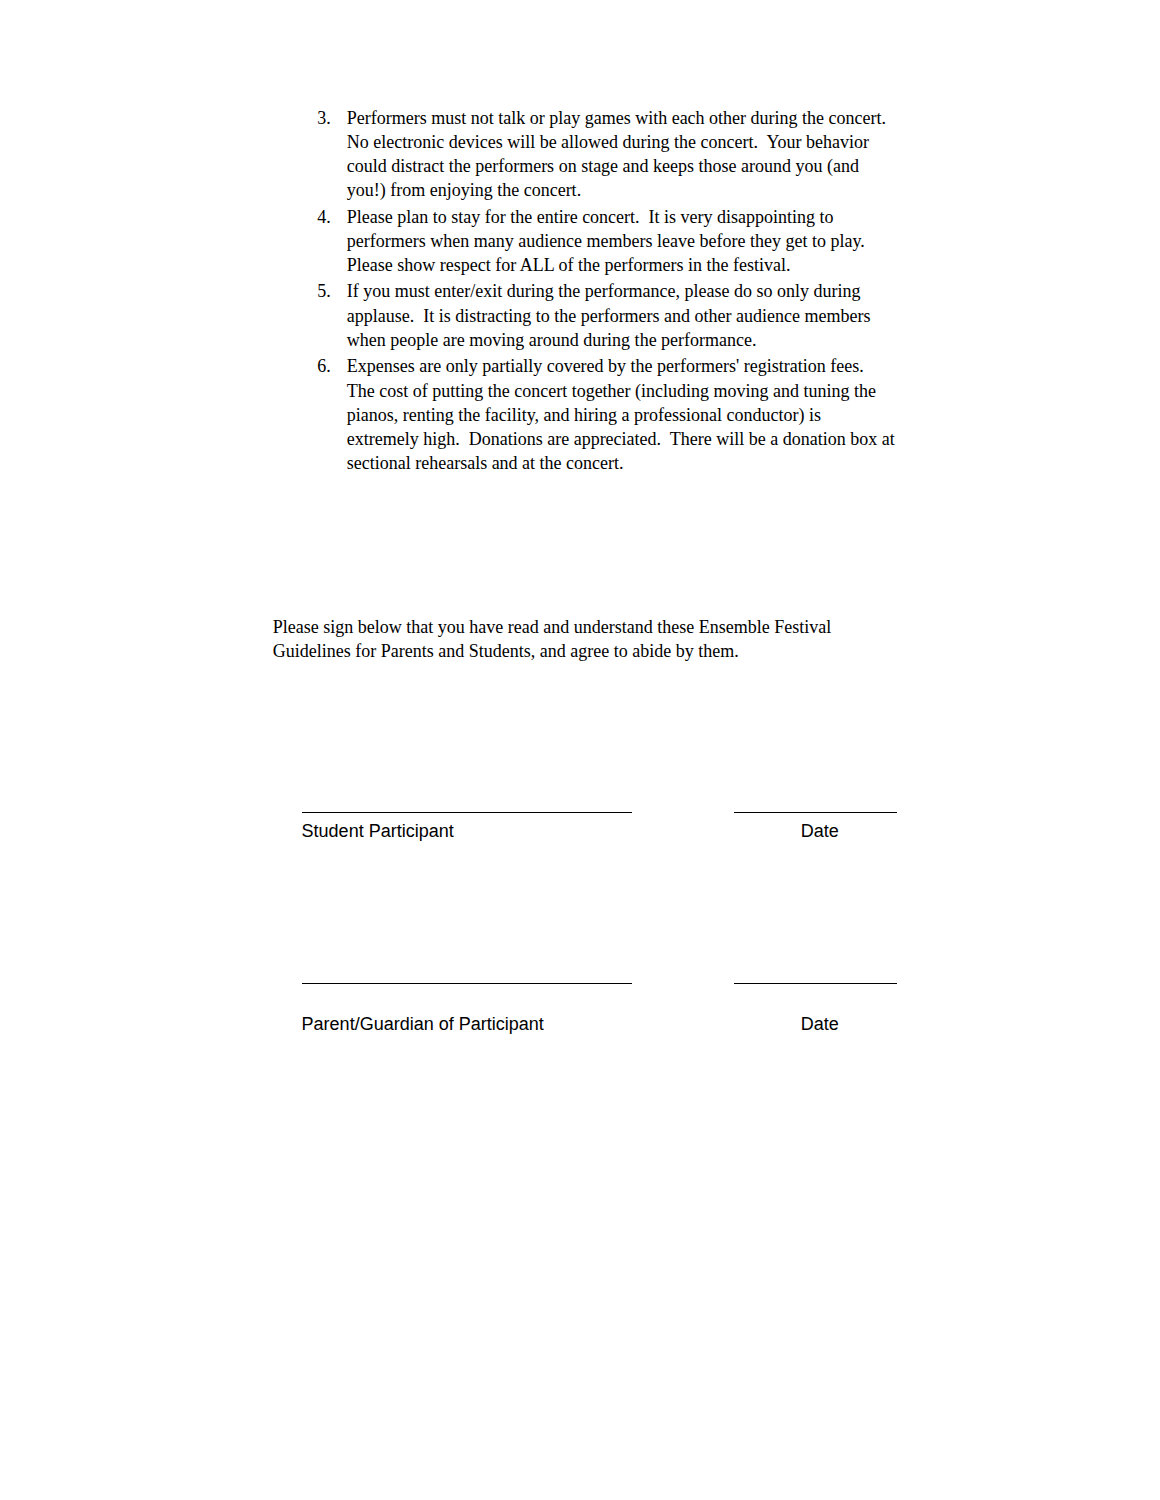Performers must not talk or play games with each other during the concert. No electronic devices will be allowed during the concert. Your behavior could distract the performers on stage and keeps those around you (and you!) from enjoying the concert.
Please plan to stay for the entire concert. It is very disappointing to performers when many audience members leave before they get to play. Please show respect for ALL of the performers in the festival.
If you must enter/exit during the performance, please do so only during applause. It is distracting to the performers and other audience members when people are moving around during the performance.
Expenses are only partially covered by the performers' registration fees. The cost of putting the concert together (including moving and tuning the pianos, renting the facility, and hiring a professional conductor) is extremely high. Donations are appreciated. There will be a donation box at sectional rehearsals and at the concert.
Please sign below that you have read and understand these Ensemble Festival Guidelines for Parents and Students, and agree to abide by them.
Student Participant
Date
Parent/Guardian of Participant
Date